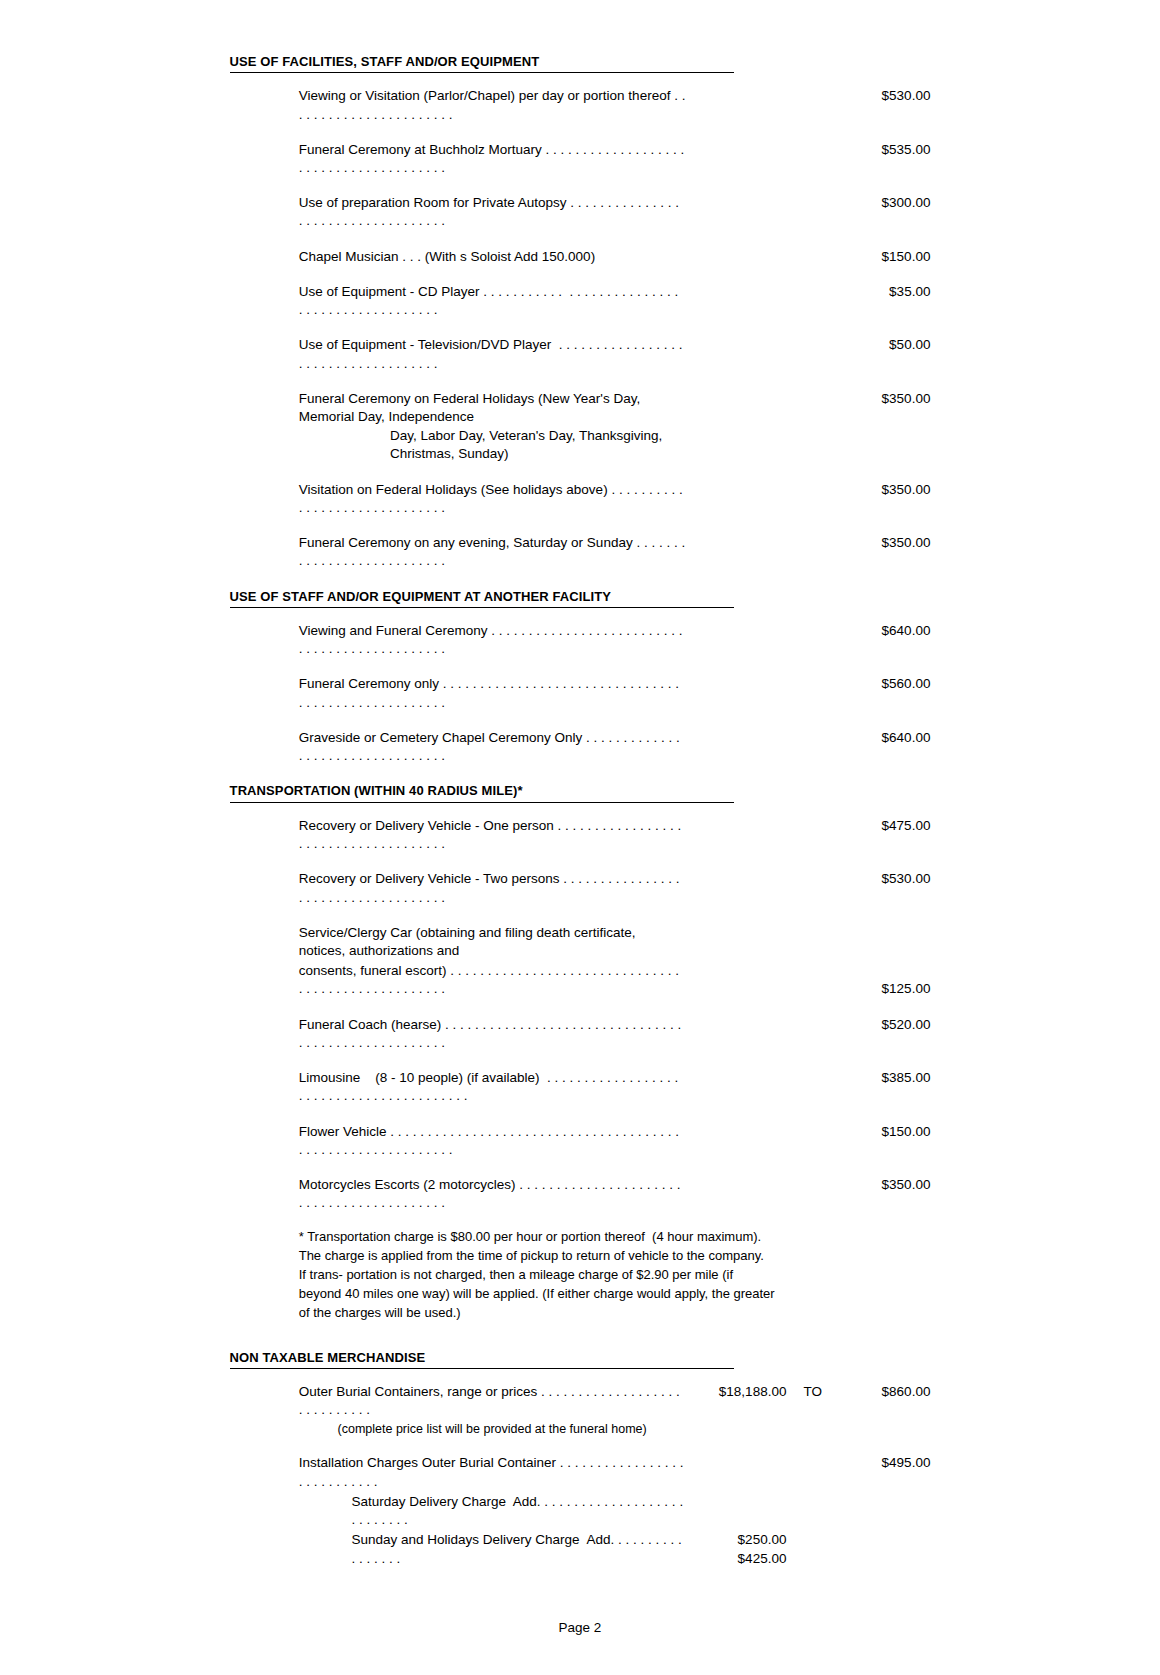Use of Facilities, Staff and/or Equipment
| | Viewing or Visitation (Parlor/Chapel) per day or portion thereof . . . . . . . . . . . . . . . . . . . . . . . | | | $530.00 |
| | Funeral Ceremony at Buchholz Mortuary . . . . . . . . . . . . . . . . . . . . . . . . . . . . . . . . . . . . . . . | | | $535.00 |
| | Use of preparation Room for Private Autopsy . . . . . . . . . . . . . . . . . . . . . . . . . . . . . . . . . . . | | | $300.00 |
| | Chapel Musician . . . (With s Soloist Add 150.0 00) | | | $150.00 |
| | Use of Equipment - CD Player . . . . . . . . . . . . . . . . . . . . . . . . . . . . . . . . . . . . . . . . . . . . . | | | $35.00 |
| | Use of Equipment - Television/DVD Player . . . . . . . . . . . . . . . . . . . . . . . . . . . . . . . . . . . . | | | $50.00 |
| | Funeral Ceremony on Federal Holidays (New Year's Day, Memorial Day, Independence Day, Labor Day, Veteran's Day, Thanksgiving, Christmas, Sunday) | | | $350.00 |
| | Visitation on Federal Holidays (See holidays above) . . . . . . . . . . . . . . . . . . . . . . . . . . . . . . | | | $350.00 |
| | Funeral Ceremony on any evening, Saturday or Sunday . . . . . . . . . . . . . . . . . . . . . . . . . . . | | | $350.00 |
Use of Staff and/or Equipment at Another Facility
| | Viewing and Funeral Ceremony . . . . . . . . . . . . . . . . . . . . . . . . . . . . . . . . . . . . . . . . . . . . . . | | | $640.00 |
| | Funeral Ceremony only . . . . . . . . . . . . . . . . . . . . . . . . . . . . . . . . . . . . . . . . . . . . . . . . . . . . | | | $560.00 |
| | Graveside or Cemetery Chapel Ceremony Only . . . . . . . . . . . . . . . . . . . . . . . . . . . . . . . . . | | | $640.00 |
Transportation (within 40 radius mile)*
| | Recovery or Delivery Vehicle - One person . . . . . . . . . . . . . . . . . . . . . . . . . . . . . . . . . . . . . | | | $475.00 |
| | Recovery or Delivery Vehicle - Two persons . . . . . . . . . . . . . . . . . . . . . . . . . . . . . . . . . . . . | | | $530.00 |
| | Service/Clergy Car (obtaining and filing death certificate, notices, authorizations and consents, funeral escort) . . . . . . . . . . . . . . . . . . . . . . . . . . . . . . . . . . . . . . . . . . . . . . . . . . . | | | $125.00 |
| | Funeral Coach (hearse) . . . . . . . . . . . . . . . . . . . . . . . . . . . . . . . . . . . . . . . . . . . . . . . . . . . . | | | $520.00 |
| | Limousine (8 - 10 people) (if available) . . . . . . . . . . . . . . . . . . . . . . . . . . . . . . . . . . . . . . . . . | | | $385.00 |
| | Flower Vehicle . . . . . . . . . . . . . . . . . . . . . . . . . . . . . . . . . . . . . . . . . . . . . . . . . . . . . . . . . . . . | | | $150.00 |
| | Motorcycles Escorts (2 motorcycles) . . . . . . . . . . . . . . . . . . . . . . . . . . . . . . . . . . . . . . . . . . | | | $350.00 |
* Transportation charge is $80.00 per hour or portion thereof (4 hour maximum). The charge is applied from the time of pickup to return of vehicle to the company. If trans- portation is not charged, then a mileage charge of $2.90 per mile (if beyond 40 miles one way) will be applied. (If either charge would apply, the greater of the charges will be used.)
Non Taxable Merchandise
| | Outer Burial Containers, range or prices . . . . . . . . . . . . . . . . . . . . . . . . . . . . . (complete price list will be provided at the funeral home) | $18,188.00 | TO | $860.00 |
| | Installation Charges Outer Burial Container . . . . . . . . . . . . . . . . . . . . . . . . . . . . Saturday Delivery Charge Add. . . . . . . . . . . . . . . . . . . . . . . . . . . . Sunday and Holidays Delivery Charge Add. . . . . . . . . . . . . . . . . | $250.00 $425.00 | | $495.00 |
Page 2